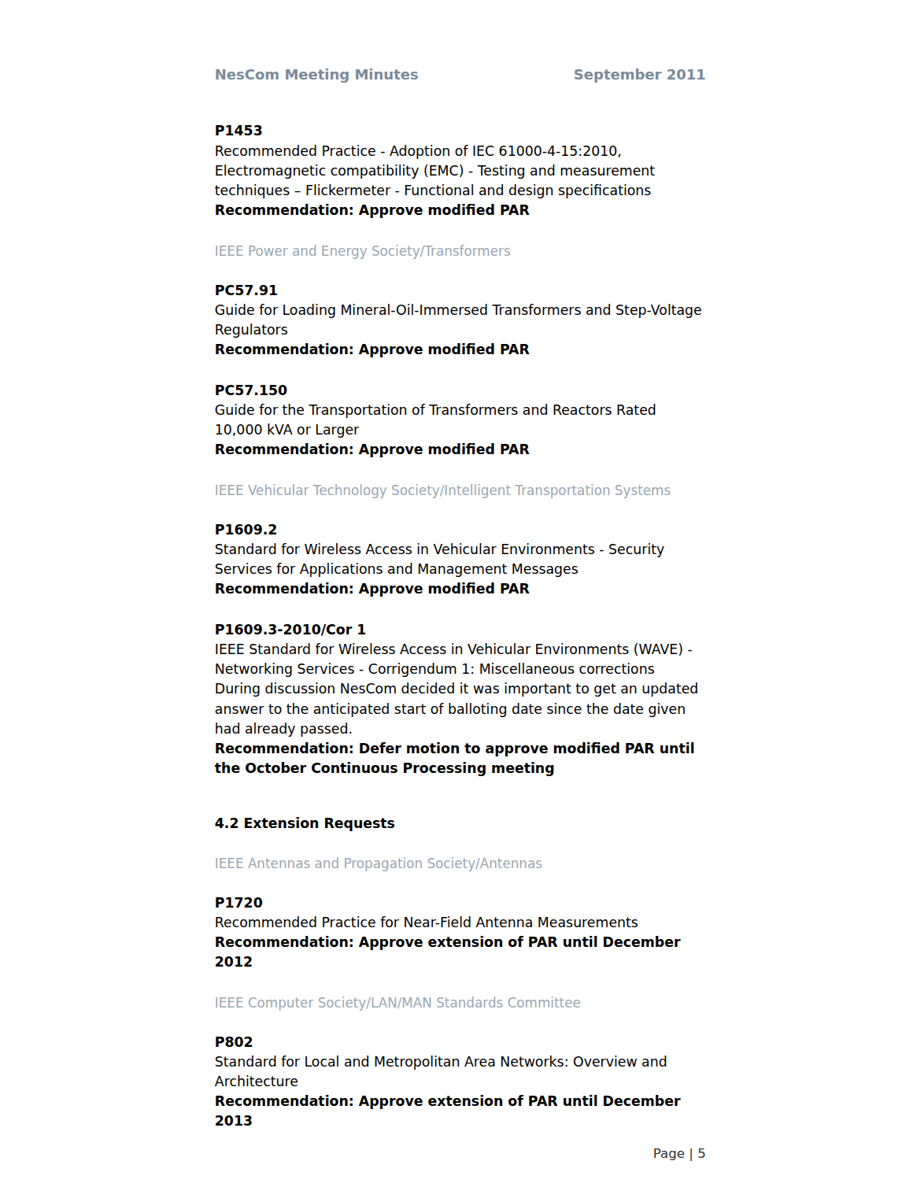NesCom Meeting Minutes September 2011
P1453
Recommended Practice - Adoption of IEC 61000-4-15:2010, Electromagnetic compatibility (EMC) - Testing and measurement techniques – Flickermeter - Functional and design specifications
Recommendation: Approve modified PAR
IEEE Power and Energy Society/Transformers
PC57.91
Guide for Loading Mineral-Oil-Immersed Transformers and Step-Voltage Regulators
Recommendation: Approve modified PAR
PC57.150
Guide for the Transportation of Transformers and Reactors Rated 10,000 kVA or Larger
Recommendation: Approve modified PAR
IEEE Vehicular Technology Society/Intelligent Transportation Systems
P1609.2
Standard for Wireless Access in Vehicular Environments - Security Services for Applications and Management Messages
Recommendation: Approve modified PAR
P1609.3-2010/Cor 1
IEEE Standard for Wireless Access in Vehicular Environments (WAVE) - Networking Services - Corrigendum 1: Miscellaneous corrections
During discussion NesCom decided it was important to get an updated answer to the anticipated start of balloting date since the date given had already passed.
Recommendation: Defer motion to approve modified PAR until the October Continuous Processing meeting
4.2 Extension Requests
IEEE Antennas and Propagation Society/Antennas
P1720
Recommended Practice for Near-Field Antenna Measurements
Recommendation: Approve extension of PAR until December 2012
IEEE Computer Society/LAN/MAN Standards Committee
P802
Standard for Local and Metropolitan Area Networks: Overview and Architecture
Recommendation: Approve extension of PAR until December 2013
Page | 5